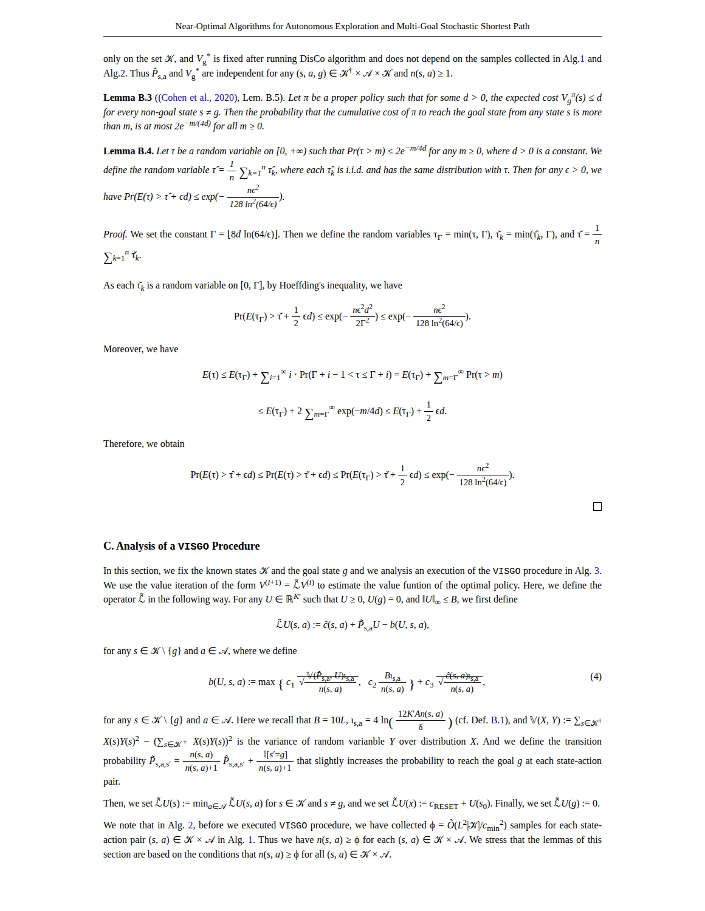Near-Optimal Algorithms for Autonomous Exploration and Multi-Goal Stochastic Shortest Path
only on the set 𝒦, and Vg* is fixed after running DisCo algorithm and does not depend on the samples collected in Alg.1 and Alg.2. Thus P̂s,a and Vg* are independent for any (s, a, g) ∈ 𝒦† × 𝒜 × 𝒦 and n(s, a) ≥ 1.
Lemma B.3 ((Cohen et al., 2020), Lem. B.5). Let π be a proper policy such that for some d > 0, the expected cost Vgπ(s) ≤ d for every non-goal state s ≠ g. Then the probability that the cumulative cost of π to reach the goal state from any state s is more than m, is at most 2e−m/(4d) for all m ≥ 0.
Lemma B.4. Let τ be a random variable on [0, +∞) such that Pr(τ > m) ≤ 2e−m/4d for any m ≥ 0, where d > 0 is a constant. We define the random variable τ̂ = 1 n ∑k=1n τ̂k, where each τ̂k is i.i.d. and has the same distribution with τ. Then for any ϵ > 0, we have Pr(E(τ) > τ̂ + ϵd) ≤ exp(− nϵ2128 ln2(64/ϵ)).
Proof. We set the constant Γ = ⌊8d ln(64/ϵ)⌋. Then we define the random variables τΓ = min(τ, Γ), τ̌k = min(τ̂k, Γ), and τ̌ = 1 n ∑k=1n τ̌k.
As each τ̌k is a random variable on [0, Γ], by Hoeffding's inequality, we have
Pr(E(τΓ) > τ̌ + 12 ϵd) ≤ exp(− nϵ2d22Γ2) ≤ exp(− nϵ2128 ln2(64/ϵ)).
Moreover, we have
E(τ) ≤ E(τΓ) + ∑i=1∞ i · Pr(Γ + i − 1 < τ ≤ Γ + i) = E(τΓ) + ∑m=Γ∞ Pr(τ > m)
≤ E(τΓ) + 2 ∑m=Γ∞ exp(−m/4d) ≤ E(τΓ) + 12 ϵd.
Therefore, we obtain
Pr(E(τ) > τ̂ + ϵd) ≤ Pr(E(τ) > τ̌ + ϵd) ≤ Pr(E(τΓ) > τ̌ + 12 ϵd) ≤ exp(− nϵ2128 ln2(64/ϵ)).
C. Analysis of a VISGO Procedure
In this section, we fix the known states 𝒦 and the goal state g and we analysis an execution of the VISGO procedure in Alg. 3. We use the value iteration of the form V(i+1) = ℒ̃V(i) to estimate the value funtion of the optimal policy. Here, we define the operator ℒ̃ in the following way. For any U ∈ ℝK′ such that U ≥ 0, U(g) = 0, and ‖U‖∞ ≤ B, we first define
ℒ̃U(s, a) := ĉ(s, a) + P̃s,aU − b(U, s, a),
for any s ∈ 𝒦 \ {g} and a ∈ 𝒜, where we define
b(U, s, a) := max { c1 √𝕍(P̂s,a, U)ιs,a n(s, a), c2 Bιs,a n(s, a) } + c3 √ĉ(s, a)ιs,a n(s, a), (4)
for any s ∈ 𝒦 \ {g} and a ∈ 𝒜. Here we recall that B = 10L, ιs,a = 4 ln( 12K′An(s, a) δ ) (cf. Def. B.1), and 𝕍(X, Y) := ∑s∈𝒦† X(s)Y(s)2 − (∑s∈𝒦† X(s)Y(s))2 is the variance of random varianble Y over distribution X. And we define the transition probability P̃s,a,s′ = n(s, a) n(s, a)+1 P̂s,a,s′ + 𝕀[s′=g] n(s, a)+1 that slightly increases the probability to reach the goal g at each state-action pair.
Then, we set ℒ̃U(s) := mina∈𝒜 ℒ̃U(s, a) for s ∈ 𝒦 and s ≠ g, and we set ℒ̃U(x) := cRESET + U(s0). Finally, we set ℒ̃U(g) := 0.
We note that in Alg. 2, before we executed VISGO procedure, we have collected ϕ = Õ(L2|𝒦|/cmin2) samples for each state-action pair (s, a) ∈ 𝒦 × 𝒜 in Alg. 1. Thus we have n(s, a) ≥ ϕ for each (s, a) ∈ 𝒦 × 𝒜. We stress that the lemmas of this section are based on the conditions that n(s, a) ≥ ϕ for all (s, a) ∈ 𝒦 × 𝒜.